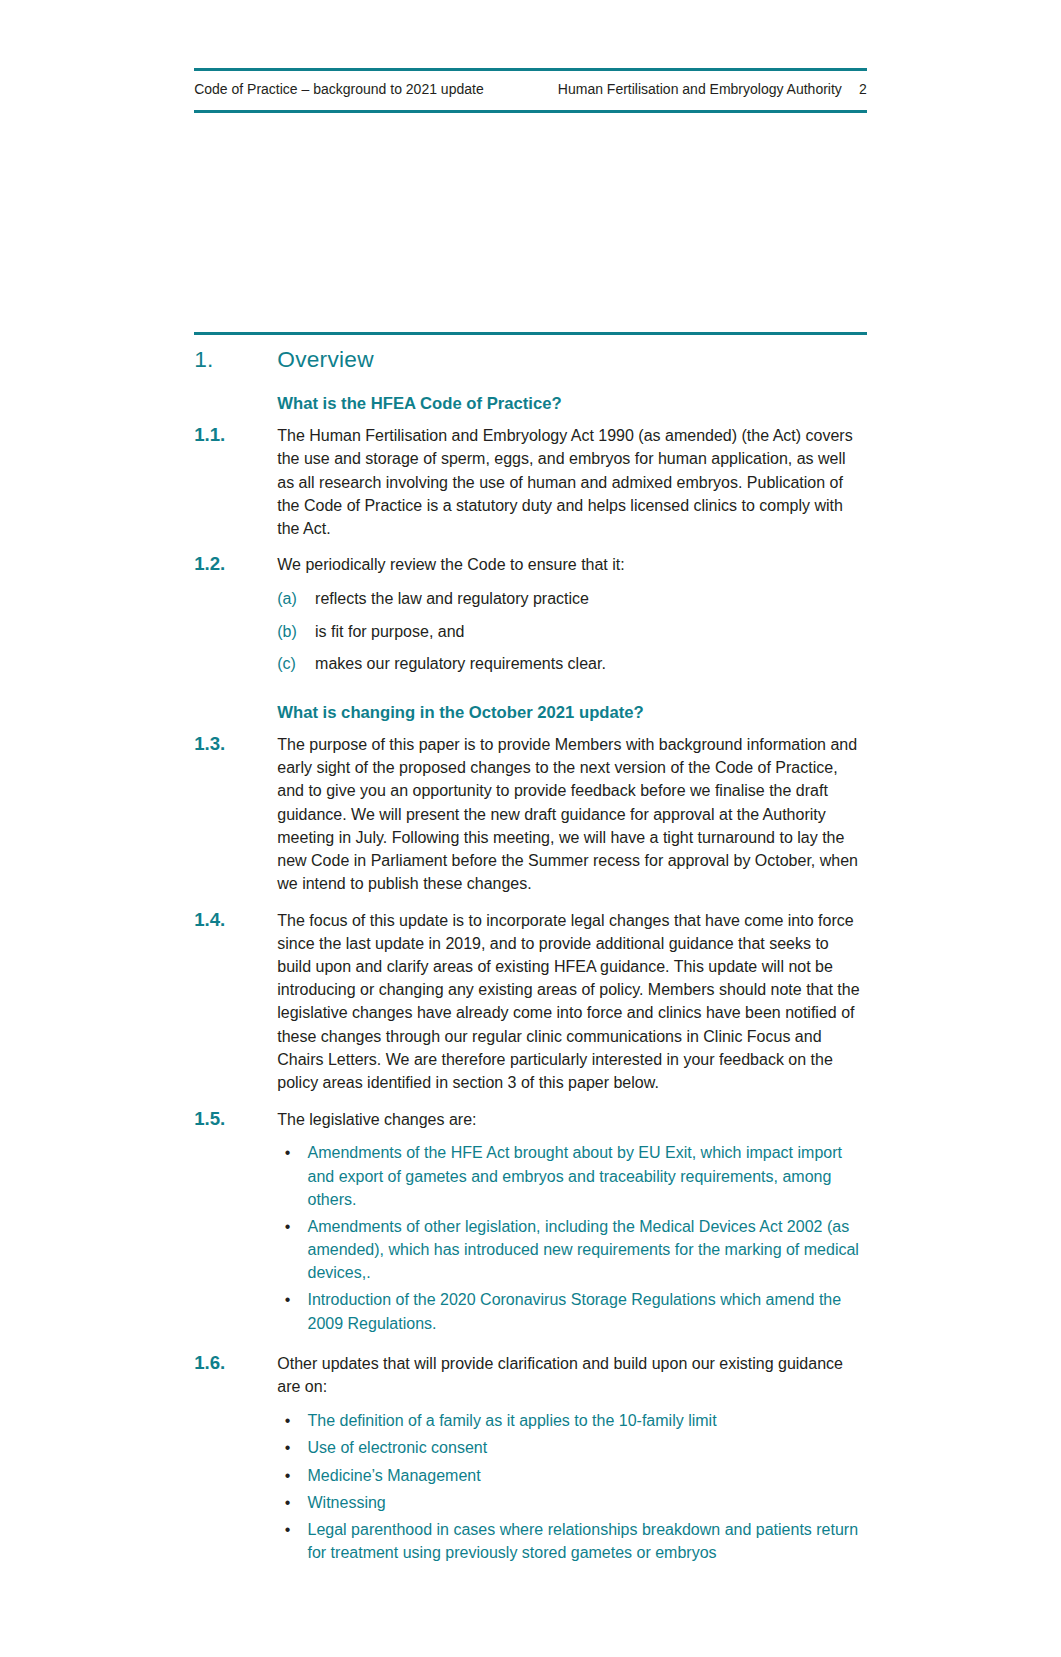Code of Practice – background to 2021 update
Human Fertilisation and Embryology Authority 2
1. Overview
What is the HFEA Code of Practice?
1.1.
The Human Fertilisation and Embryology Act 1990 (as amended) (the Act) covers the use and storage of sperm, eggs, and embryos for human application, as well as all research involving the use of human and admixed embryos. Publication of the Code of Practice is a statutory duty and helps licensed clinics to comply with the Act.
1.2.
We periodically review the Code to ensure that it:
(a) reflects the law and regulatory practice
(b) is fit for purpose, and
(c) makes our regulatory requirements clear.
What is changing in the October 2021 update?
1.3.
The purpose of this paper is to provide Members with background information and early sight of the proposed changes to the next version of the Code of Practice, and to give you an opportunity to provide feedback before we finalise the draft guidance. We will present the new draft guidance for approval at the Authority meeting in July. Following this meeting, we will have a tight turnaround to lay the new Code in Parliament before the Summer recess for approval by October, when we intend to publish these changes.
1.4.
The focus of this update is to incorporate legal changes that have come into force since the last update in 2019, and to provide additional guidance that seeks to build upon and clarify areas of existing HFEA guidance. This update will not be introducing or changing any existing areas of policy. Members should note that the legislative changes have already come into force and clinics have been notified of these changes through our regular clinic communications in Clinic Focus and Chairs Letters. We are therefore particularly interested in your feedback on the policy areas identified in section 3 of this paper below.
1.5.
The legislative changes are:
Amendments of the HFE Act brought about by EU Exit, which impact import and export of gametes and embryos and traceability requirements, among others.
Amendments of other legislation, including the Medical Devices Act 2002 (as amended), which has introduced new requirements for the marking of medical devices,.
Introduction of the 2020 Coronavirus Storage Regulations which amend the 2009 Regulations.
1.6.
Other updates that will provide clarification and build upon our existing guidance are on:
The definition of a family as it applies to the 10-family limit
Use of electronic consent
Medicine’s Management
Witnessing
Legal parenthood in cases where relationships breakdown and patients return for treatment using previously stored gametes or embryos